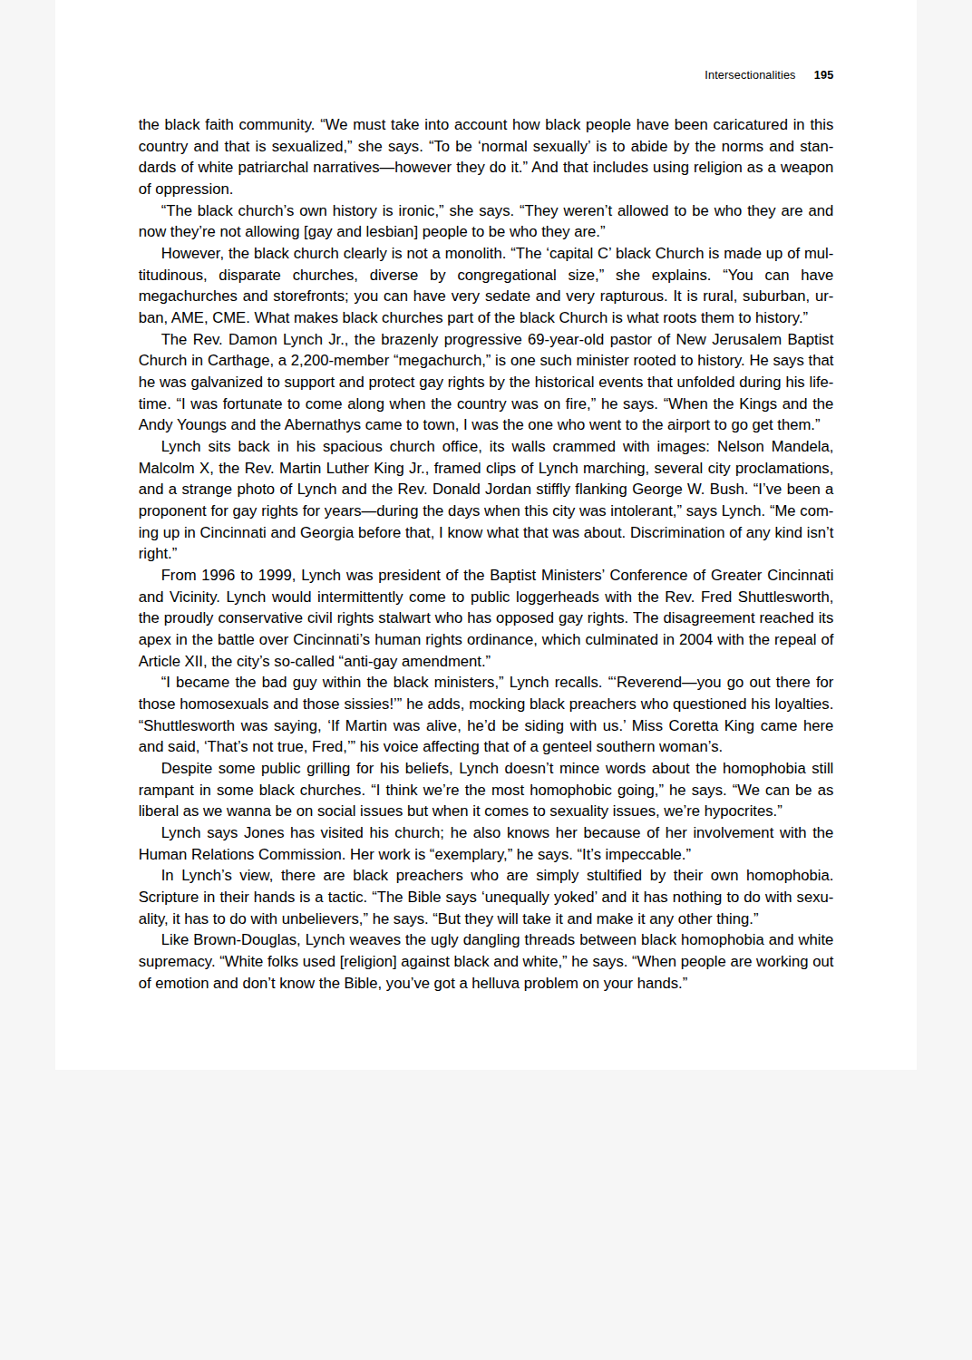Intersectionalities 195
the black faith community. “We must take into account how black people have been caricatured in this country and that is sexualized,” she says. “To be ‘normal sexually’ is to abide by the norms and standards of white patriarchal narratives—however they do it.” And that includes using religion as a weapon of oppression.
“The black church’s own history is ironic,” she says. “They weren’t allowed to be who they are and now they’re not allowing [gay and lesbian] people to be who they are.”
However, the black church clearly is not a monolith. “The ‘capital C’ black Church is made up of multitudinous, disparate churches, diverse by congregational size,” she explains. “You can have megachurches and storefronts; you can have very sedate and very rapturous. It is rural, suburban, urban, AME, CME. What makes black churches part of the black Church is what roots them to history.”
The Rev. Damon Lynch Jr., the brazenly progressive 69-year-old pastor of New Jerusalem Baptist Church in Carthage, a 2,200-member “megachurch,” is one such minister rooted to history. He says that he was galvanized to support and protect gay rights by the historical events that unfolded during his lifetime. “I was fortunate to come along when the country was on fire,” he says. “When the Kings and the Andy Youngs and the Abernathys came to town, I was the one who went to the airport to go get them.”
Lynch sits back in his spacious church office, its walls crammed with images: Nelson Mandela, Malcolm X, the Rev. Martin Luther King Jr., framed clips of Lynch marching, several city proclamations, and a strange photo of Lynch and the Rev. Donald Jordan stiffly flanking George W. Bush. “I’ve been a proponent for gay rights for years—during the days when this city was intolerant,” says Lynch. “Me coming up in Cincinnati and Georgia before that, I know what that was about. Discrimination of any kind isn’t right.”
From 1996 to 1999, Lynch was president of the Baptist Ministers’ Conference of Greater Cincinnati and Vicinity. Lynch would intermittently come to public loggerheads with the Rev. Fred Shuttlesworth, the proudly conservative civil rights stalwart who has opposed gay rights. The disagreement reached its apex in the battle over Cincinnati’s human rights ordinance, which culminated in 2004 with the repeal of Article XII, the city’s so-called “anti-gay amendment.”
“I became the bad guy within the black ministers,” Lynch recalls. “‘Reverend—you go out there for those homosexuals and those sissies!’” he adds, mocking black preachers who questioned his loyalties. “Shuttlesworth was saying, ‘If Martin was alive, he’d be siding with us.’ Miss Coretta King came here and said, ‘That’s not true, Fred,’” his voice affecting that of a genteel southern woman’s.
Despite some public grilling for his beliefs, Lynch doesn’t mince words about the homophobia still rampant in some black churches. “I think we’re the most homophobic going,” he says. “We can be as liberal as we wanna be on social issues but when it comes to sexuality issues, we’re hypocrites.”
Lynch says Jones has visited his church; he also knows her because of her involvement with the Human Relations Commission. Her work is “exemplary,” he says. “It’s impeccable.”
In Lynch’s view, there are black preachers who are simply stultified by their own homophobia. Scripture in their hands is a tactic. “The Bible says ‘unequally yoked’ and it has nothing to do with sexuality, it has to do with unbelievers,” he says. “But they will take it and make it any other thing.”
Like Brown-Douglas, Lynch weaves the ugly dangling threads between black homophobia and white supremacy. “White folks used [religion] against black and white,” he says. “When people are working out of emotion and don’t know the Bible, you’ve got a helluva problem on your hands.”